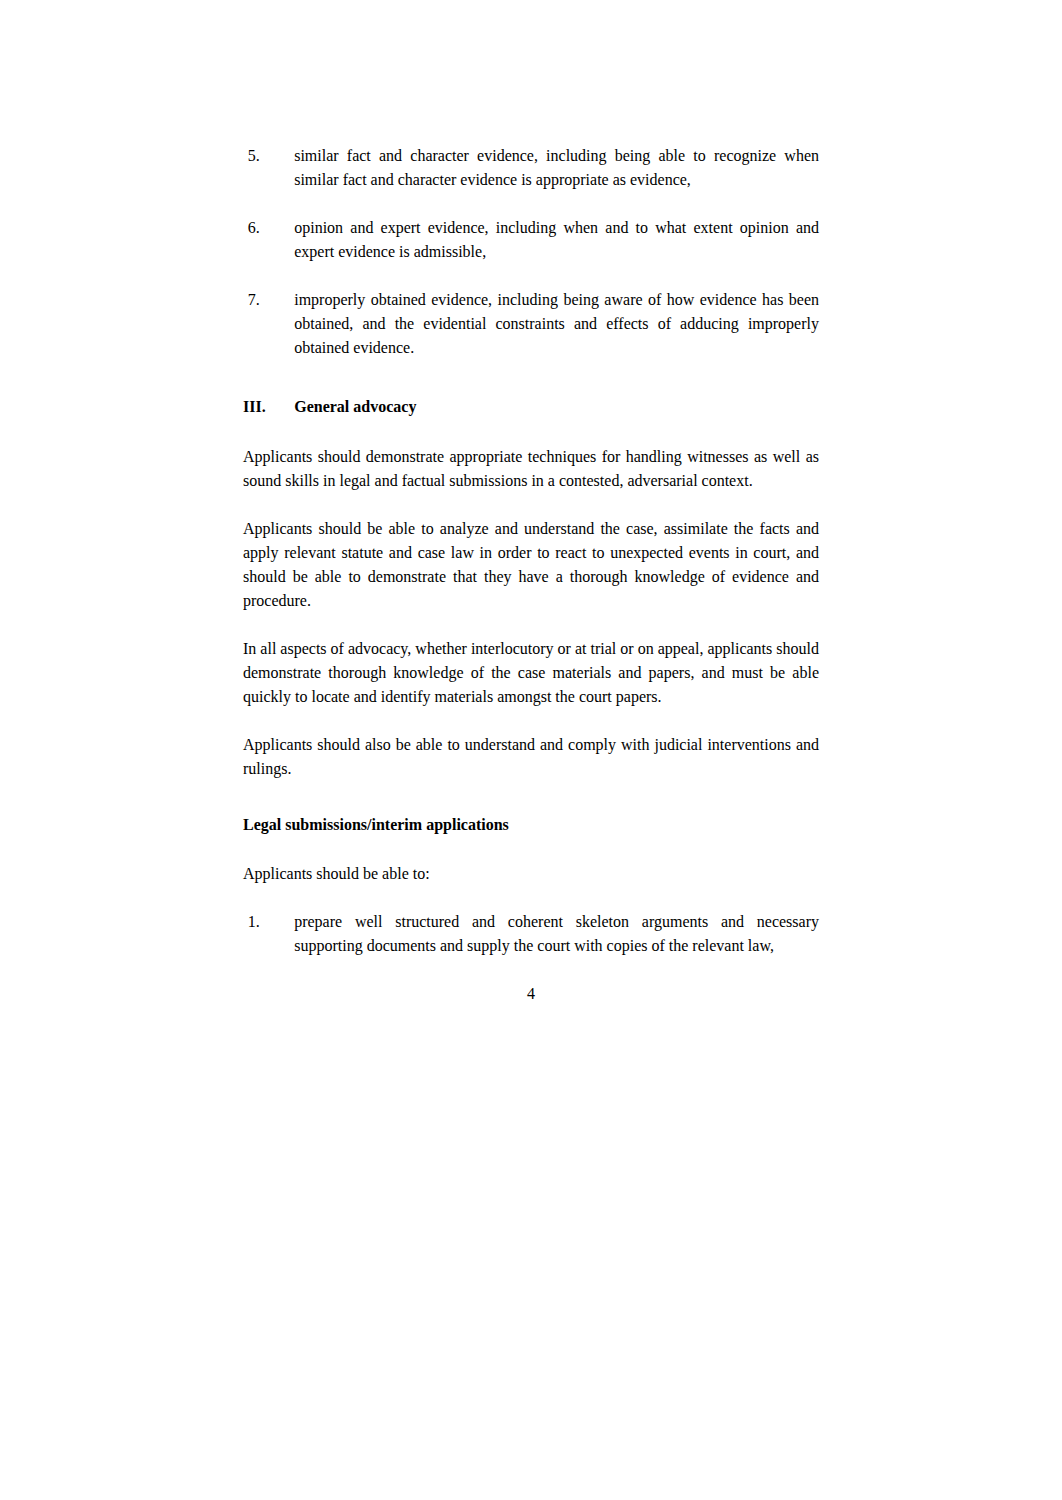5. similar fact and character evidence, including being able to recognize when similar fact and character evidence is appropriate as evidence,
6. opinion and expert evidence, including when and to what extent opinion and expert evidence is admissible,
7. improperly obtained evidence, including being aware of how evidence has been obtained, and the evidential constraints and effects of adducing improperly obtained evidence.
III. General advocacy
Applicants should demonstrate appropriate techniques for handling witnesses as well as sound skills in legal and factual submissions in a contested, adversarial context.
Applicants should be able to analyze and understand the case, assimilate the facts and apply relevant statute and case law in order to react to unexpected events in court, and should be able to demonstrate that they have a thorough knowledge of evidence and procedure.
In all aspects of advocacy, whether interlocutory or at trial or on appeal, applicants should demonstrate thorough knowledge of the case materials and papers, and must be able quickly to locate and identify materials amongst the court papers.
Applicants should also be able to understand and comply with judicial interventions and rulings.
Legal submissions/interim applications
Applicants should be able to:
1. prepare well structured and coherent skeleton arguments and necessary supporting documents and supply the court with copies of the relevant law,
4